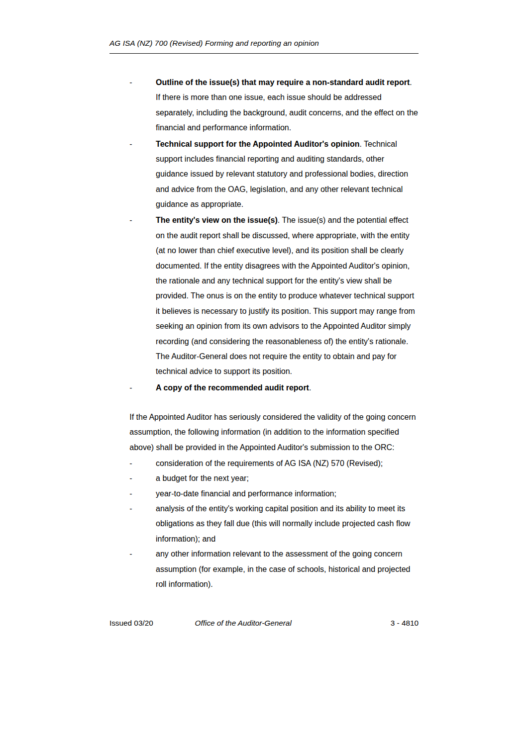AG ISA (NZ) 700 (Revised) Forming and reporting an opinion
Outline of the issue(s) that may require a non-standard audit report. If there is more than one issue, each issue should be addressed separately, including the background, audit concerns, and the effect on the financial and performance information.
Technical support for the Appointed Auditor's opinion. Technical support includes financial reporting and auditing standards, other guidance issued by relevant statutory and professional bodies, direction and advice from the OAG, legislation, and any other relevant technical guidance as appropriate.
The entity's view on the issue(s). The issue(s) and the potential effect on the audit report shall be discussed, where appropriate, with the entity (at no lower than chief executive level), and its position shall be clearly documented. If the entity disagrees with the Appointed Auditor's opinion, the rationale and any technical support for the entity's view shall be provided. The onus is on the entity to produce whatever technical support it believes is necessary to justify its position. This support may range from seeking an opinion from its own advisors to the Appointed Auditor simply recording (and considering the reasonableness of) the entity's rationale. The Auditor-General does not require the entity to obtain and pay for technical advice to support its position.
A copy of the recommended audit report.
If the Appointed Auditor has seriously considered the validity of the going concern assumption, the following information (in addition to the information specified above) shall be provided in the Appointed Auditor's submission to the ORC:
consideration of the requirements of AG ISA (NZ) 570 (Revised);
a budget for the next year;
year-to-date financial and performance information;
analysis of the entity's working capital position and its ability to meet its obligations as they fall due (this will normally include projected cash flow information); and
any other information relevant to the assessment of the going concern assumption (for example, in the case of schools, historical and projected roll information).
Issued 03/20
Office of the Auditor-General
3 - 4810